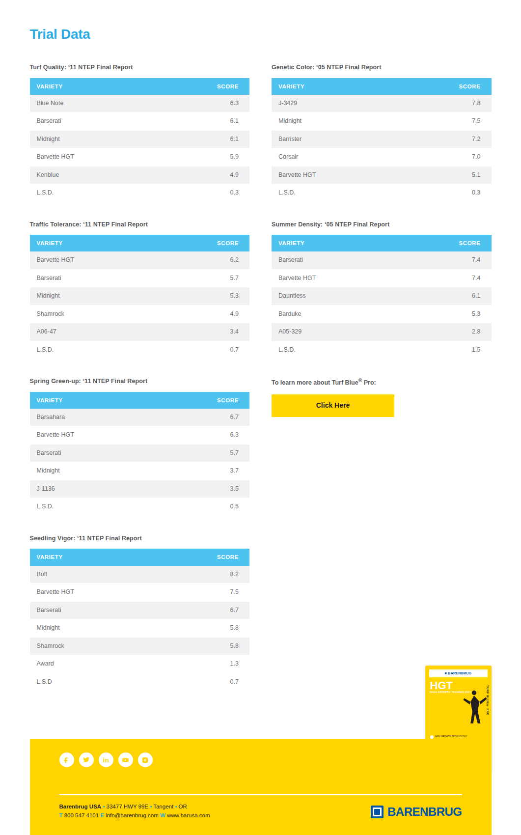Trial Data
Turf Quality: ‘11 NTEP Final Report
| VARIETY | SCORE |
| --- | --- |
| Blue Note | 6.3 |
| Barserati | 6.1 |
| Midnight | 6.1 |
| Barvette HGT | 5.9 |
| Kenblue | 4.9 |
| L.S.D. | 0.3 |
Traffic Tolerance: ‘11 NTEP Final Report
| VARIETY | SCORE |
| --- | --- |
| Barvette HGT | 6.2 |
| Barserati | 5.7 |
| Midnight | 5.3 |
| Shamrock | 4.9 |
| A06-47 | 3.4 |
| L.S.D. | 0.7 |
Spring Green-up: ‘11 NTEP Final Report
| VARIETY | SCORE |
| --- | --- |
| Barsahara | 6.7 |
| Barvette HGT | 6.3 |
| Barserati | 5.7 |
| Midnight | 3.7 |
| J-1136 | 3.5 |
| L.S.D. | 0.5 |
Seedling Vigor: ‘11 NTEP Final Report
| VARIETY | SCORE |
| --- | --- |
| Bolt | 8.2 |
| Barvette HGT | 7.5 |
| Barserati | 6.7 |
| Midnight | 5.8 |
| Shamrock | 5.8 |
| Award | 1.3 |
| L.S.D | 0.7 |
Genetic Color: ‘05 NTEP Final Report
| VARIETY | SCORE |
| --- | --- |
| J-3429 | 7.8 |
| Midnight | 7.5 |
| Barrister | 7.2 |
| Corsair | 7.0 |
| Barvette HGT | 5.1 |
| L.S.D. | 0.3 |
Summer Density: ‘05 NTEP Final Report
| VARIETY | SCORE |
| --- | --- |
| Barserati | 7.4 |
| Barvette HGT | 7.4 |
| Dauntless | 6.1 |
| Barduke | 5.3 |
| A05-329 | 2.8 |
| L.S.D. | 1.5 |
To learn more about Turf Blue® Pro:
Click Here
■ BARENBRUG
HGTHIGH GROWTH TECHNOLOGY
TURF BLUE® PRO
HIGH GROWTH TECHNOLOGY
SELF REPAIRING
TRAFFIC TOLERANT
NET WT
50LBS
22.67kg
Barenbrug USA • 33477 HWY 99E • Tangent • OR
T 800 547 4101 E info@barenbrug.com W www.barusa.com
BARENBRUG